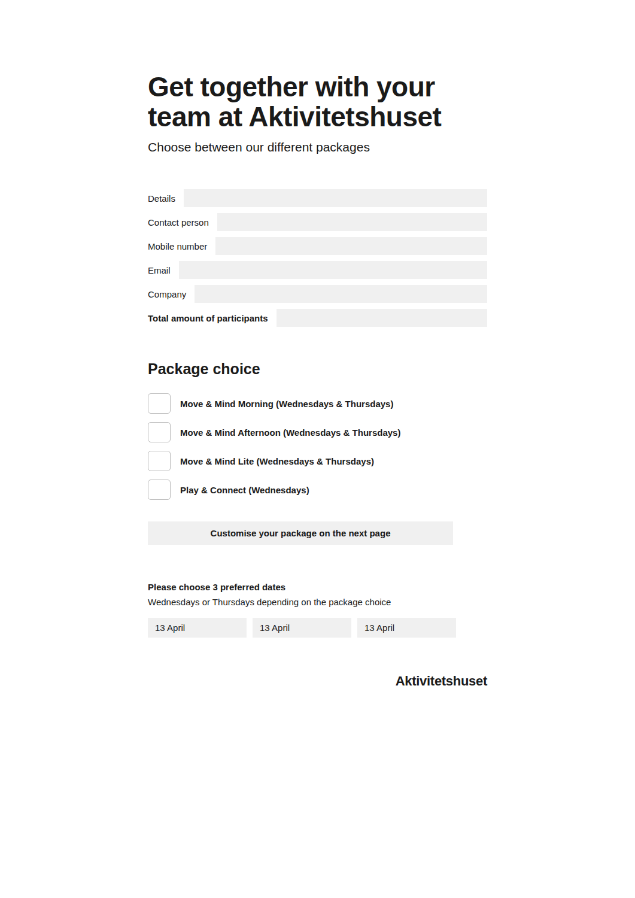Get together with your team at Aktivitetshuset
Choose between our different packages
Details
Contact person
Mobile number
Email
Company
Total amount of participants
Package choice
Move & Mind Morning (Wednesdays & Thursdays)
Move & Mind Afternoon (Wednesdays & Thursdays)
Move & Mind Lite (Wednesdays & Thursdays)
Play & Connect (Wednesdays)
Customise your package on the next page
Please choose 3 preferred dates
Wednesdays or Thursdays depending on the package choice
13 April
13 April
13 April
Aktivitetshuset